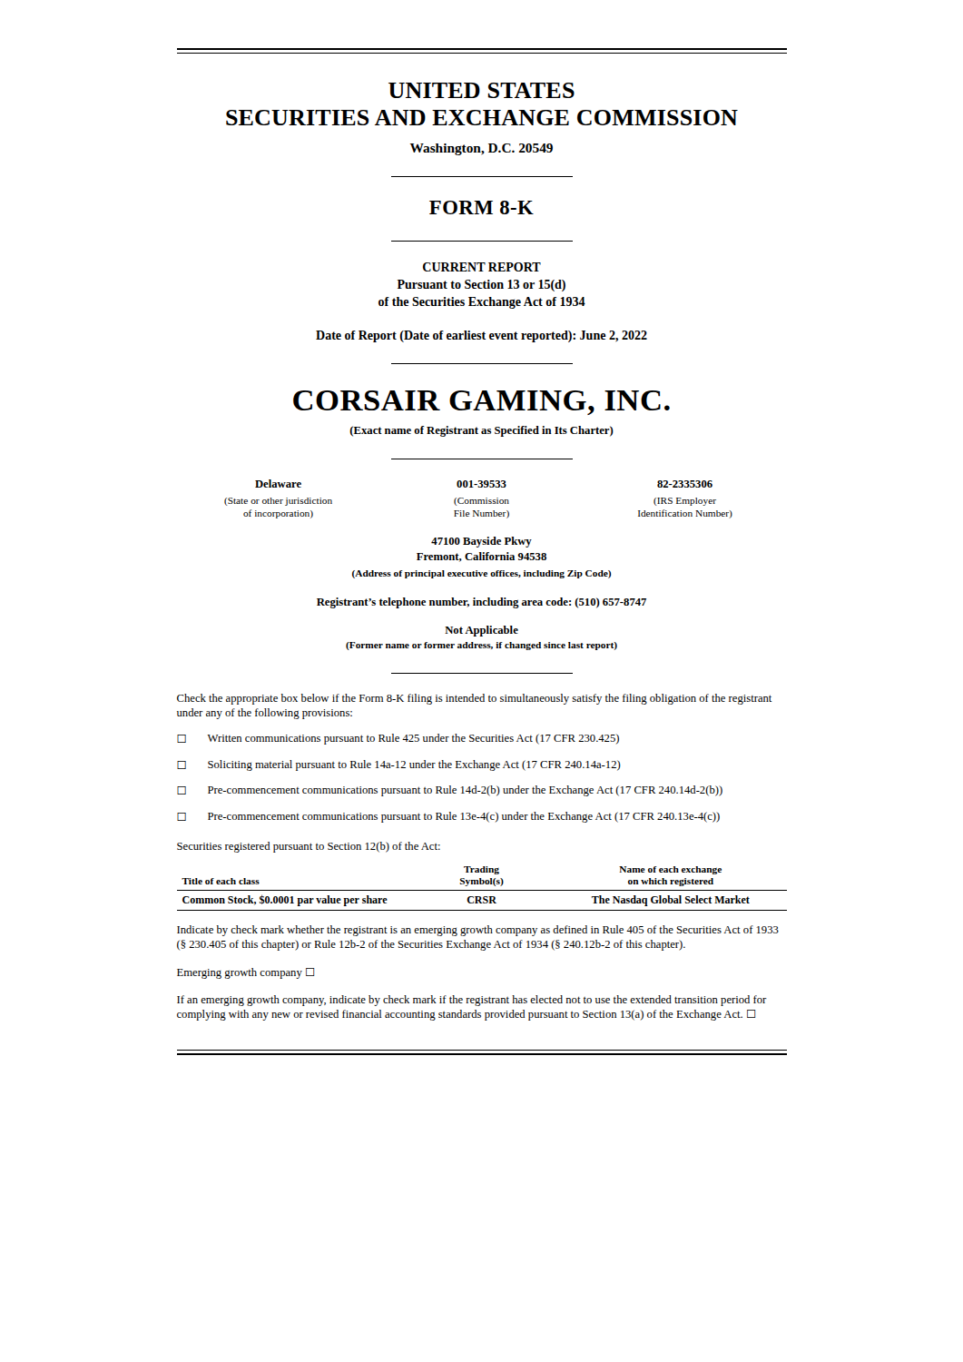UNITED STATES
SECURITIES AND EXCHANGE COMMISSION
Washington, D.C. 20549
FORM 8-K
CURRENT REPORT
Pursuant to Section 13 or 15(d)
of the Securities Exchange Act of 1934
Date of Report (Date of earliest event reported): June 2, 2022
CORSAIR GAMING, INC.
(Exact name of Registrant as Specified in Its Charter)
| Delaware (State or other jurisdiction of incorporation) | 001-39533 (Commission File Number) | 82-2335306 (IRS Employer Identification Number) |
47100 Bayside Pkwy
Fremont, California 94538
(Address of principal executive offices, including Zip Code)
Registrant’s telephone number, including area code: (510) 657-8747
Not Applicable
(Former name or former address, if changed since last report)
Check the appropriate box below if the Form 8-K filing is intended to simultaneously satisfy the filing obligation of the registrant under any of the following provisions:
☐
Written communications pursuant to Rule 425 under the Securities Act (17 CFR 230.425)
☐
Soliciting material pursuant to Rule 14a-12 under the Exchange Act (17 CFR 240.14a-12)
☐
Pre-commencement communications pursuant to Rule 14d-2(b) under the Exchange Act (17 CFR 240.14d-2(b))
☐
Pre-commencement communications pursuant to Rule 13e-4(c) under the Exchange Act (17 CFR 240.13e-4(c))
Securities registered pursuant to Section 12(b) of the Act:
| Title of each class | Trading Symbol(s) | Name of each exchange on which registered |
| --- | --- | --- |
| Common Stock, $0.0001 par value per share | CRSR | The Nasdaq Global Select Market |
Indicate by check mark whether the registrant is an emerging growth company as defined in Rule 405 of the Securities Act of 1933 (§ 230.405 of this chapter) or Rule 12b-2 of the Securities Exchange Act of 1934 (§ 240.12b-2 of this chapter).
Emerging growth company ☐
If an emerging growth company, indicate by check mark if the registrant has elected not to use the extended transition period for complying with any new or revised financial accounting standards provided pursuant to Section 13(a) of the Exchange Act. ☐